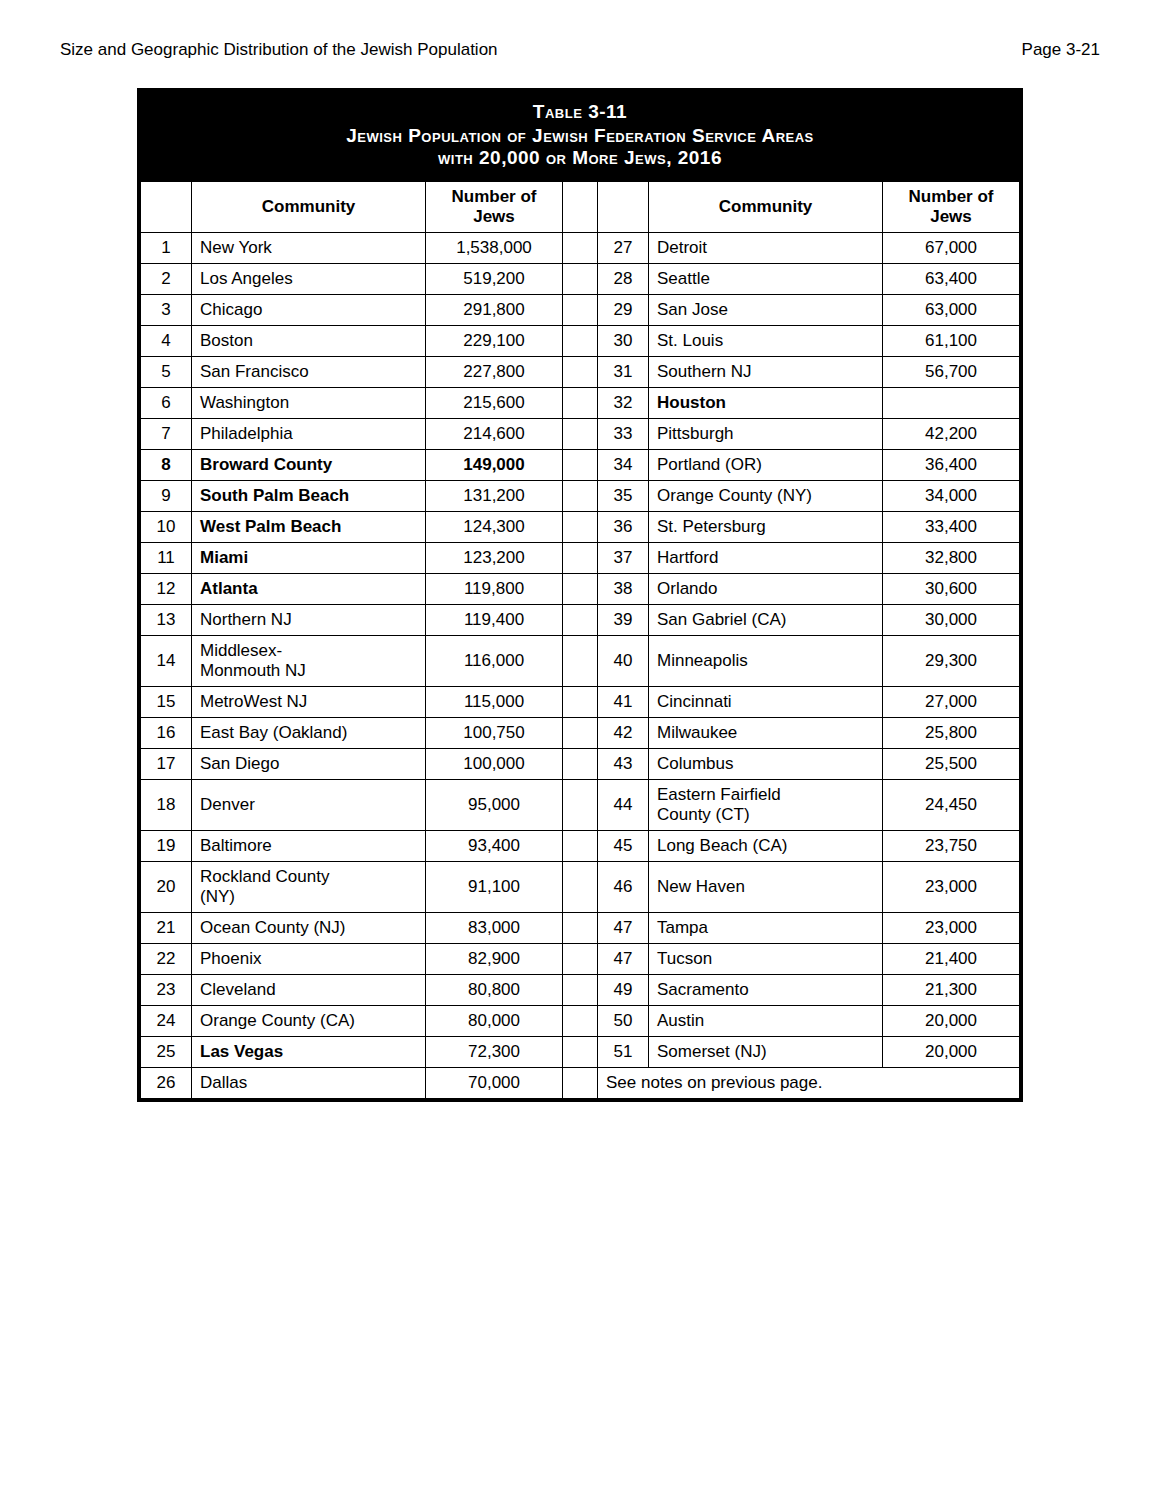Size and Geographic Distribution of the Jewish Population Page 3-21
Table 3-11 Jewish Population of Jewish Federation Service Areas with 20,000 or More Jews, 2016
| | Community | Number of Jews | | | Community | Number of Jews |
| --- | --- | --- | --- | --- | --- | --- |
| 1 | New York | 1,538,000 | | 27 | Detroit | 67,000 |
| 2 | Los Angeles | 519,200 | | 28 | Seattle | 63,400 |
| 3 | Chicago | 291,800 | | 29 | San Jose | 63,000 |
| 4 | Boston | 229,100 | | 30 | St. Louis | 61,100 |
| 5 | San Francisco | 227,800 | | 31 | Southern NJ | 56,700 |
| 6 | Washington | 215,600 | | 32 | Houston | |
| 7 | Philadelphia | 214,600 | | 33 | Pittsburgh | 42,200 |
| 8 | Broward County | 149,000 | | 34 | Portland (OR) | 36,400 |
| 9 | South Palm Beach | 131,200 | | 35 | Orange County (NY) | 34,000 |
| 10 | West Palm Beach | 124,300 | | 36 | St. Petersburg | 33,400 |
| 11 | Miami | 123,200 | | 37 | Hartford | 32,800 |
| 12 | Atlanta | 119,800 | | 38 | Orlando | 30,600 |
| 13 | Northern NJ | 119,400 | | 39 | San Gabriel (CA) | 30,000 |
| 14 | Middlesex- Monmouth NJ | 116,000 | | 40 | Minneapolis | 29,300 |
| 15 | MetroWest NJ | 115,000 | | 41 | Cincinnati | 27,000 |
| 16 | East Bay (Oakland) | 100,750 | | 42 | Milwaukee | 25,800 |
| 17 | San Diego | 100,000 | | 43 | Columbus | 25,500 |
| 18 | Denver | 95,000 | | 44 | Eastern Fairfield County (CT) | 24,450 |
| 19 | Baltimore | 93,400 | | 45 | Long Beach (CA) | 23,750 |
| 20 | Rockland County (NY) | 91,100 | | 46 | New Haven | 23,000 |
| 21 | Ocean County (NJ) | 83,000 | | 47 | Tampa | 23,000 |
| 22 | Phoenix | 82,900 | | 47 | Tucson | 21,400 |
| 23 | Cleveland | 80,800 | | 49 | Sacramento | 21,300 |
| 24 | Orange County (CA) | 80,000 | | 50 | Austin | 20,000 |
| 25 | Las Vegas | 72,300 | | 51 | Somerset (NJ) | 20,000 |
| 26 | Dallas | 70,000 | | See notes on previous page. |